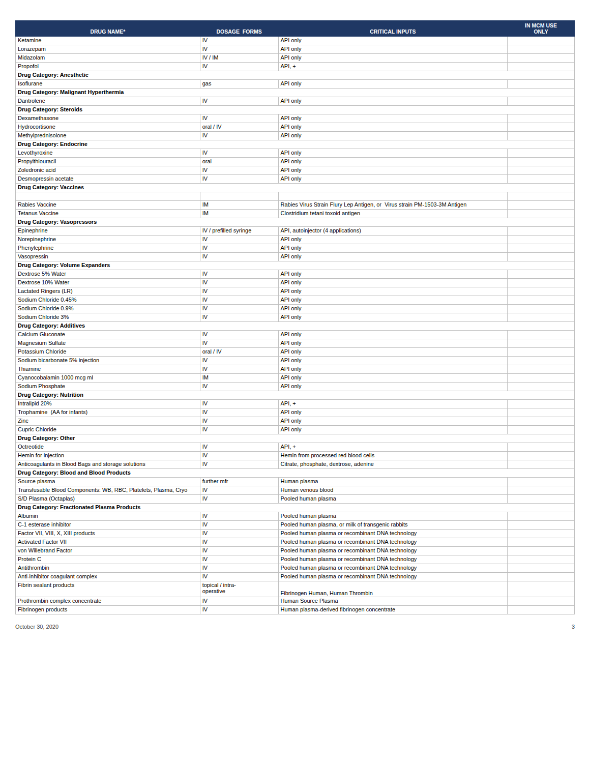| DRUG NAME* | DOSAGE FORMS | CRITICAL INPUTS | IN MCM USE ONLY |
| --- | --- | --- | --- |
| Ketamine | IV | API only | |
| Lorazepam | IV | API only | |
| Midazolam | IV / IM | API only | |
| Propofol | IV | API, + | |
| Drug Category: Anesthetic |
| Isoflurane | gas | API only | |
| Drug Category: Malignant Hyperthermia |
| Dantrolene | IV | API only | |
| Drug Category: Steroids |
| Dexamethasone | IV | API only | |
| Hydrocortisone | oral / IV | API only | |
| Methylprednisolone | IV | API only | |
| Drug Category: Endocrine |
| Levothyroxine | IV | API only | |
| Propylthiouracil | oral | API only | |
| Zoledronic acid | IV | API only | |
| Desmopressin acetate | IV | API only | |
| Drug Category: Vaccines |
| Rabies Vaccine | IM | Rabies Virus Strain Flury Lep Antigen, or Virus strain PM-1503-3M Antigen | |
| Tetanus Vaccine | IM | Clostridium tetani toxoid antigen | |
| Drug Category: Vasopressors |
| Epinephrine | IV / prefilled syringe | API, autoinjector (4 applications) | |
| Norepinephrine | IV | API only | |
| Phenylephrine | IV | API only | |
| Vasopressin | IV | API only | |
| Drug Category: Volume Expanders |
| Dextrose 5% Water | IV | API only | |
| Dextrose 10% Water | IV | API only | |
| Lactated Ringers (LR) | IV | API only | |
| Sodium Chloride 0.45% | IV | API only | |
| Sodium Chloride 0.9% | IV | API only | |
| Sodium Chloride 3% | IV | API only | |
| Drug Category: Additives |
| Calcium Gluconate | IV | API only | |
| Magnesium Sulfate | IV | API only | |
| Potassium Chloride | oral / IV | API only | |
| Sodium bicarbonate 5% injection | IV | API only | |
| Thiamine | IV | API only | |
| Cyanocobalamin 1000 mcg ml | IM | API only | |
| Sodium Phosphate | IV | API only | |
| Drug Category: Nutrition |
| Intralipid 20% | IV | API, + | |
| Trophamine (AA for infants) | IV | API only | |
| Zinc | IV | API only | |
| Cupric Chloride | IV | API only | |
| Drug Category: Other |
| Octreotide | IV | API, + | |
| Hemin for injection | IV | Hemin from processed red blood cells | |
| Anticoagulants in Blood Bags and storage solutions | IV | Citrate, phosphate, dextrose, adenine | |
| Drug Category: Blood and Blood Products |
| Source plasma | further mfr | Human plasma | |
| Transfusable Blood Components: WB, RBC, Platelets, Plasma, Cryo | IV | Human venous blood | |
| S/D Plasma (Octaplas) | IV | Pooled human plasma | |
| Drug Category: Fractionated Plasma Products |
| Albumin | IV | Pooled human plasma | |
| C-1 esterase inhibitor | IV | Pooled human plasma, or milk of transgenic rabbits | |
| Factor VII, VIII, X, XIII products | IV | Pooled human plasma or recombinant DNA technology | |
| Activated Factor VII | IV | Pooled human plasma or recombinant DNA technology | |
| von Willebrand Factor | IV | Pooled human plasma or recombinant DNA technology | |
| Protein C | IV | Pooled human plasma or recombinant DNA technology | |
| Antithrombin | IV | Pooled human plasma or recombinant DNA technology | |
| Anti-inhibitor coagulant complex | IV | Pooled human plasma or recombinant DNA technology | |
| Fibrin sealant products | topical / intra- operative | Fibrinogen Human, Human Thrombin | |
| Prothrombin complex concentrate | IV | Human Source Plasma | |
| Fibrinogen products | IV | Human plasma-derived fibrinogen concentrate | |
October 30, 2020 3